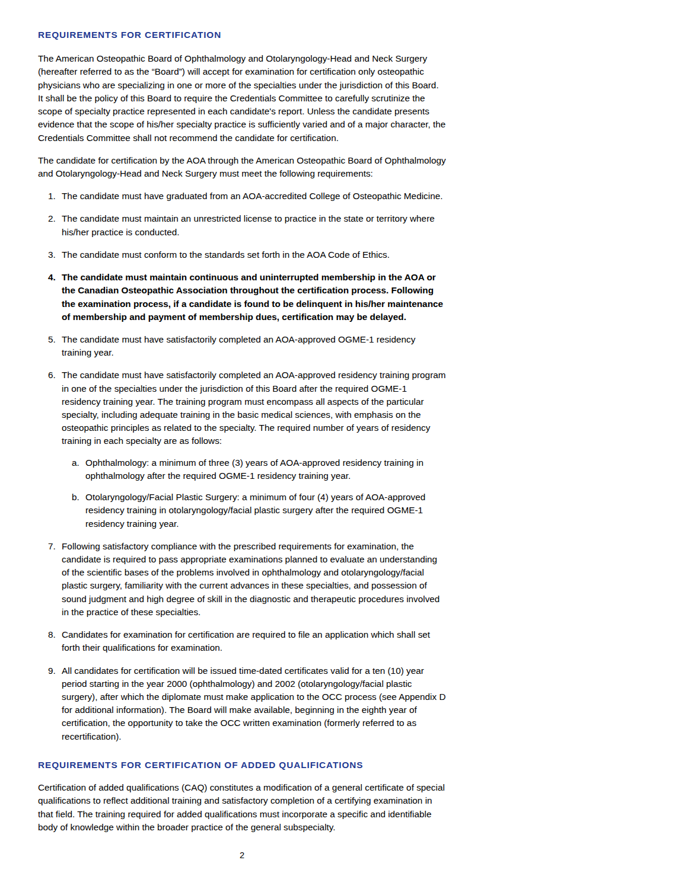REQUIREMENTS FOR CERTIFICATION
The American Osteopathic Board of Ophthalmology and Otolaryngology-Head and Neck Surgery (hereafter referred to as the “Board”) will accept for examination for certification only osteopathic physicians who are specializing in one or more of the specialties under the jurisdiction of this Board. It shall be the policy of this Board to require the Credentials Committee to carefully scrutinize the scope of specialty practice represented in each candidate's report. Unless the candidate presents evidence that the scope of his/her specialty practice is sufficiently varied and of a major character, the Credentials Committee shall not recommend the candidate for certification.
The candidate for certification by the AOA through the American Osteopathic Board of Ophthalmology and Otolaryngology-Head and Neck Surgery must meet the following requirements:
The candidate must have graduated from an AOA-accredited College of Osteopathic Medicine.
The candidate must maintain an unrestricted license to practice in the state or territory where his/her practice is conducted.
The candidate must conform to the standards set forth in the AOA Code of Ethics.
The candidate must maintain continuous and uninterrupted membership in the AOA or the Canadian Osteopathic Association throughout the certification process. Following the examination process, if a candidate is found to be delinquent in his/her maintenance of membership and payment of membership dues, certification may be delayed.
The candidate must have satisfactorily completed an AOA-approved OGME-1 residency training year.
The candidate must have satisfactorily completed an AOA-approved residency training program in one of the specialties under the jurisdiction of this Board after the required OGME-1 residency training year. The training program must encompass all aspects of the particular specialty, including adequate training in the basic medical sciences, with emphasis on the osteopathic principles as related to the specialty. The required number of years of residency training in each specialty are as follows:
Ophthalmology: a minimum of three (3) years of AOA-approved residency training in ophthalmology after the required OGME-1 residency training year.
Otolaryngology/Facial Plastic Surgery: a minimum of four (4) years of AOA-approved residency training in otolaryngology/facial plastic surgery after the required OGME-1 residency training year.
Following satisfactory compliance with the prescribed requirements for examination, the candidate is required to pass appropriate examinations planned to evaluate an understanding of the scientific bases of the problems involved in ophthalmology and otolaryngology/facial plastic surgery, familiarity with the current advances in these specialties, and possession of sound judgment and high degree of skill in the diagnostic and therapeutic procedures involved in the practice of these specialties.
Candidates for examination for certification are required to file an application which shall set forth their qualifications for examination.
All candidates for certification will be issued time-dated certificates valid for a ten (10) year period starting in the year 2000 (ophthalmology) and 2002 (otolaryngology/facial plastic surgery), after which the diplomate must make application to the OCC process (see Appendix D for additional information). The Board will make available, beginning in the eighth year of certification, the opportunity to take the OCC written examination (formerly referred to as recertification).
REQUIREMENTS FOR CERTIFICATION OF ADDED QUALIFICATIONS
Certification of added qualifications (CAQ) constitutes a modification of a general certificate of special qualifications to reflect additional training and satisfactory completion of a certifying examination in that field. The training required for added qualifications must incorporate a specific and identifiable body of knowledge within the broader practice of the general subspecialty.
2